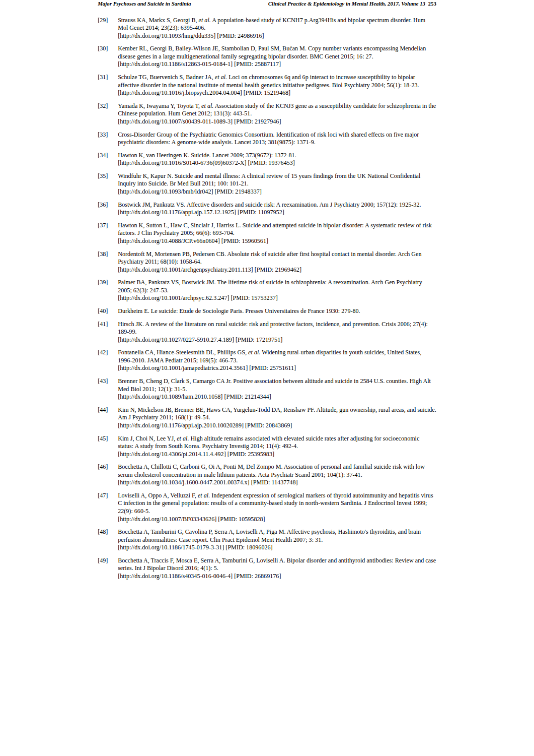Major Psychoses and Suicide in Sardinia Clinical Practice & Epidemiology in Mental Health, 2017, Volume 13 253
[29] Strauss KA, Markx S, Georgi B, et al. A population-based study of KCNH7 p.Arg394His and bipolar spectrum disorder. Hum Mol Genet 2014; 23(23): 6395-406. [http://dx.doi.org/10.1093/hmg/ddu335] [PMID: 24986916]
[30] Kember RL, Georgi B, Bailey-Wilson JE, Stambolian D, Paul SM, Bućan M. Copy number variants encompassing Mendelian disease genes in a large multigenerational family segregating bipolar disorder. BMC Genet 2015; 16: 27. [http://dx.doi.org/10.1186/s12863-015-0184-1] [PMID: 25887117]
[31] Schulze TG, Buervenich S, Badner JA, et al. Loci on chromosomes 6q and 6p interact to increase susceptibility to bipolar affective disorder in the national institute of mental health genetics initiative pedigrees. Biol Psychiatry 2004; 56(1): 18-23. [http://dx.doi.org/10.1016/j.biopsych.2004.04.004] [PMID: 15219468]
[32] Yamada K, Iwayama Y, Toyota T, et al. Association study of the KCNJ3 gene as a susceptibility candidate for schizophrenia in the Chinese population. Hum Genet 2012; 131(3): 443-51. [http://dx.doi.org/10.1007/s00439-011-1089-3] [PMID: 21927946]
[33] Cross-Disorder Group of the Psychiatric Genomics Consortium. Identification of risk loci with shared effects on five major psychiatric disorders: A genome-wide analysis. Lancet 2013; 381(9875): 1371-9.
[34] Hawton K, van Heeringen K. Suicide. Lancet 2009; 373(9672): 1372-81. [http://dx.doi.org/10.1016/S0140-6736(09)60372-X] [PMID: 19376453]
[35] Windfuhr K, Kapur N. Suicide and mental illness: A clinical review of 15 years findings from the UK National Confidential Inquiry into Suicide. Br Med Bull 2011; 100: 101-21. [http://dx.doi.org/10.1093/bmb/ldr042] [PMID: 21948337]
[36] Bostwick JM, Pankratz VS. Affective disorders and suicide risk: A reexamination. Am J Psychiatry 2000; 157(12): 1925-32. [http://dx.doi.org/10.1176/appi.ajp.157.12.1925] [PMID: 11097952]
[37] Hawton K, Sutton L, Haw C, Sinclair J, Harriss L. Suicide and attempted suicide in bipolar disorder: A systematic review of risk factors. J Clin Psychiatry 2005; 66(6): 693-704. [http://dx.doi.org/10.4088/JCP.v66n0604] [PMID: 15960561]
[38] Nordentoft M, Mortensen PB, Pedersen CB. Absolute risk of suicide after first hospital contact in mental disorder. Arch Gen Psychiatry 2011; 68(10): 1058-64. [http://dx.doi.org/10.1001/archgenpsychiatry.2011.113] [PMID: 21969462]
[39] Palmer BA, Pankratz VS, Bostwick JM. The lifetime risk of suicide in schizophrenia: A reexamination. Arch Gen Psychiatry 2005; 62(3): 247-53. [http://dx.doi.org/10.1001/archpsyc.62.3.247] [PMID: 15753237]
[40] Durkheim E. Le suicide: Etude de Sociologie Paris. Presses Universitaires de France 1930: 279-80.
[41] Hirsch JK. A review of the literature on rural suicide: risk and protective factors, incidence, and prevention. Crisis 2006; 27(4): 189-99. [http://dx.doi.org/10.1027/0227-5910.27.4.189] [PMID: 17219751]
[42] Fontanella CA, Hiance-Steelesmith DL, Phillips GS, et al. Widening rural-urban disparities in youth suicides, United States, 1996-2010. JAMA Pediatr 2015; 169(5): 466-73. [http://dx.doi.org/10.1001/jamapediatrics.2014.3561] [PMID: 25751611]
[43] Brenner B, Cheng D, Clark S, Camargo CA Jr. Positive association between altitude and suicide in 2584 U.S. counties. High Alt Med Biol 2011; 12(1): 31-5. [http://dx.doi.org/10.1089/ham.2010.1058] [PMID: 21214344]
[44] Kim N, Mickelson JB, Brenner BE, Haws CA, Yurgelun-Todd DA, Renshaw PF. Altitude, gun ownership, rural areas, and suicide. Am J Psychiatry 2011; 168(1): 49-54. [http://dx.doi.org/10.1176/appi.ajp.2010.10020289] [PMID: 20843869]
[45] Kim J, Choi N, Lee YJ, et al. High altitude remains associated with elevated suicide rates after adjusting for socioeconomic status: A study from South Korea. Psychiatry Investig 2014; 11(4): 492-4. [http://dx.doi.org/10.4306/pi.2014.11.4.492] [PMID: 25395983]
[46] Bocchetta A, Chillotti C, Carboni G, Oi A, Ponti M, Del Zompo M. Association of personal and familial suicide risk with low serum cholesterol concentration in male lithium patients. Acta Psychiatr Scand 2001; 104(1): 37-41. [http://dx.doi.org/10.1034/j.1600-0447.2001.00374.x] [PMID: 11437748]
[47] Loviselli A, Oppo A, Velluzzi F, et al. Independent expression of serological markers of thyroid autoimmunity and hepatitis virus C infection in the general population: results of a community-based study in north-western Sardinia. J Endocrinol Invest 1999; 22(9): 660-5. [http://dx.doi.org/10.1007/BF03343626] [PMID: 10595828]
[48] Bocchetta A, Tamburini G, Cavolina P, Serra A, Loviselli A, Piga M. Affective psychosis, Hashimoto's thyroiditis, and brain perfusion abnormalities: Case report. Clin Pract Epidemol Ment Health 2007; 3: 31. [http://dx.doi.org/10.1186/1745-0179-3-31] [PMID: 18096026]
[49] Bocchetta A, Traccis F, Mosca E, Serra A, Tamburini G, Loviselli A. Bipolar disorder and antithyroid antibodies: Review and case series. Int J Bipolar Disord 2016; 4(1): 5. [http://dx.doi.org/10.1186/s40345-016-0046-4] [PMID: 26869176]